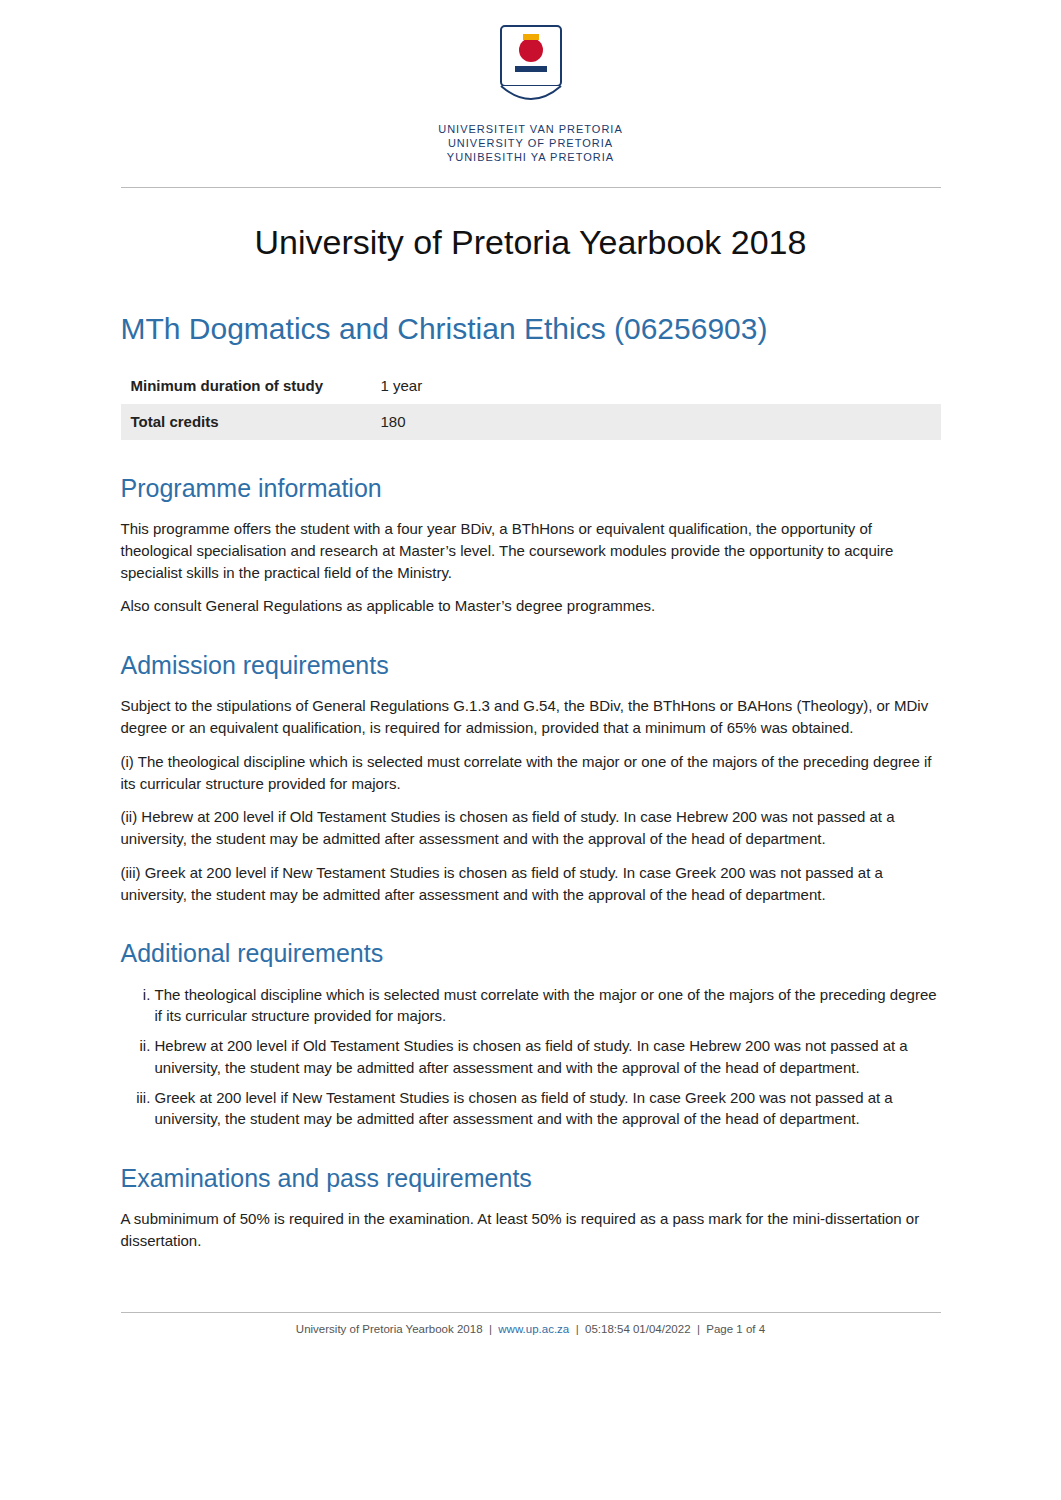UNIVERSITEIT VAN PRETORIA
UNIVERSITY OF PRETORIA
YUNIBESITHI YA PRETORIA
University of Pretoria Yearbook 2018
MTh Dogmatics and Christian Ethics (06256903)
| Minimum duration of study | 1 year |
| Total credits | 180 |
Programme information
This programme offers the student with a four year BDiv, a BThHons or equivalent qualification, the opportunity of theological specialisation and research at Master’s level. The coursework modules provide the opportunity to acquire specialist skills in the practical field of the Ministry.
Also consult General Regulations as applicable to Master’s degree programmes.
Admission requirements
Subject to the stipulations of General Regulations G.1.3 and G.54, the BDiv, the BThHons or BAHons (Theology), or MDiv degree or an equivalent qualification, is required for admission, provided that a minimum of 65% was obtained.
(i) The theological discipline which is selected must correlate with the major or one of the majors of the preceding degree if its curricular structure provided for majors.
(ii) Hebrew at 200 level if Old Testament Studies is chosen as field of study. In case Hebrew 200 was not passed at a university, the student may be admitted after assessment and with the approval of the head of department.
(iii) Greek at 200 level if New Testament Studies is chosen as field of study. In case Greek 200 was not passed at a university, the student may be admitted after assessment and with the approval of the head of department.
Additional requirements
The theological discipline which is selected must correlate with the major or one of the majors of the preceding degree if its curricular structure provided for majors.
Hebrew at 200 level if Old Testament Studies is chosen as field of study. In case Hebrew 200 was not passed at a university, the student may be admitted after assessment and with the approval of the head of department.
Greek at 200 level if New Testament Studies is chosen as field of study. In case Greek 200 was not passed at a university, the student may be admitted after assessment and with the approval of the head of department.
Examinations and pass requirements
A subminimum of 50% is required in the examination. At least 50% is required as a pass mark for the mini-dissertation or dissertation.
University of Pretoria Yearbook 2018 | www.up.ac.za | 05:18:54 01/04/2022 | Page 1 of 4